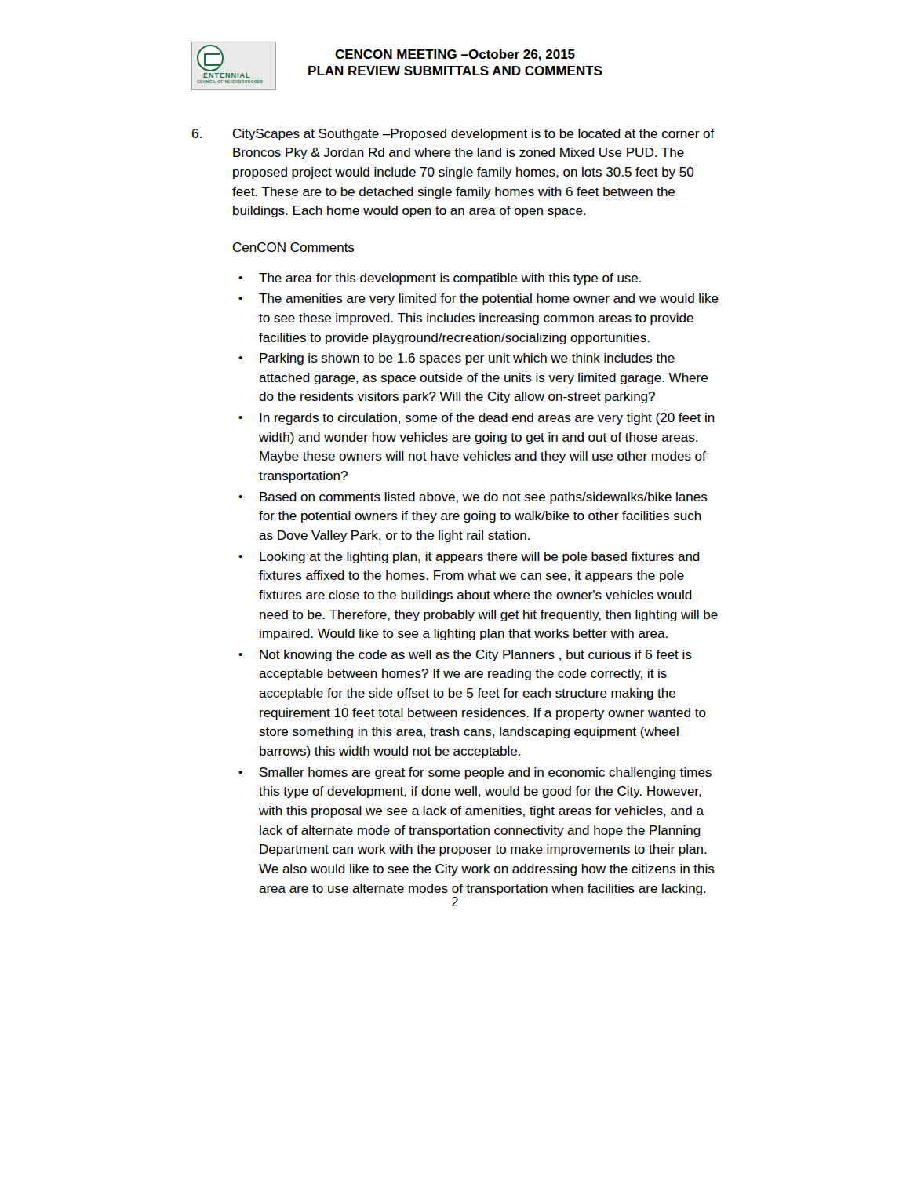ENTENNIAL COUNCIL OF NEIGHBORHOODS
CENCON MEETING –October 26, 2015 PLAN REVIEW SUBMITTALS AND COMMENTS
6.
CityScapes at Southgate –Proposed development is to be located at the corner of Broncos Pky & Jordan Rd and where the land is zoned Mixed Use PUD. The proposed project would include 70 single family homes, on lots 30.5 feet by 50 feet. These are to be detached single family homes with 6 feet between the buildings. Each home would open to an area of open space.
CenCON Comments
The area for this development is compatible with this type of use.
The amenities are very limited for the potential home owner and we would like to see these improved. This includes increasing common areas to provide facilities to provide playground/recreation/socializing opportunities.
Parking is shown to be 1.6 spaces per unit which we think includes the attached garage, as space outside of the units is very limited garage. Where do the residents visitors park? Will the City allow on-street parking?
In regards to circulation, some of the dead end areas are very tight (20 feet in width) and wonder how vehicles are going to get in and out of those areas. Maybe these owners will not have vehicles and they will use other modes of transportation?
Based on comments listed above, we do not see paths/sidewalks/bike lanes for the potential owners if they are going to walk/bike to other facilities such as Dove Valley Park, or to the light rail station.
Looking at the lighting plan, it appears there will be pole based fixtures and fixtures affixed to the homes. From what we can see, it appears the pole fixtures are close to the buildings about where the owner's vehicles would need to be. Therefore, they probably will get hit frequently, then lighting will be impaired. Would like to see a lighting plan that works better with area.
Not knowing the code as well as the City Planners , but curious if 6 feet is acceptable between homes? If we are reading the code correctly, it is acceptable for the side offset to be 5 feet for each structure making the requirement 10 feet total between residences. If a property owner wanted to store something in this area, trash cans, landscaping equipment (wheel barrows) this width would not be acceptable.
Smaller homes are great for some people and in economic challenging times this type of development, if done well, would be good for the City. However, with this proposal we see a lack of amenities, tight areas for vehicles, and a lack of alternate mode of transportation connectivity and hope the Planning Department can work with the proposer to make improvements to their plan. We also would like to see the City work on addressing how the citizens in this area are to use alternate modes of transportation when facilities are lacking.
2